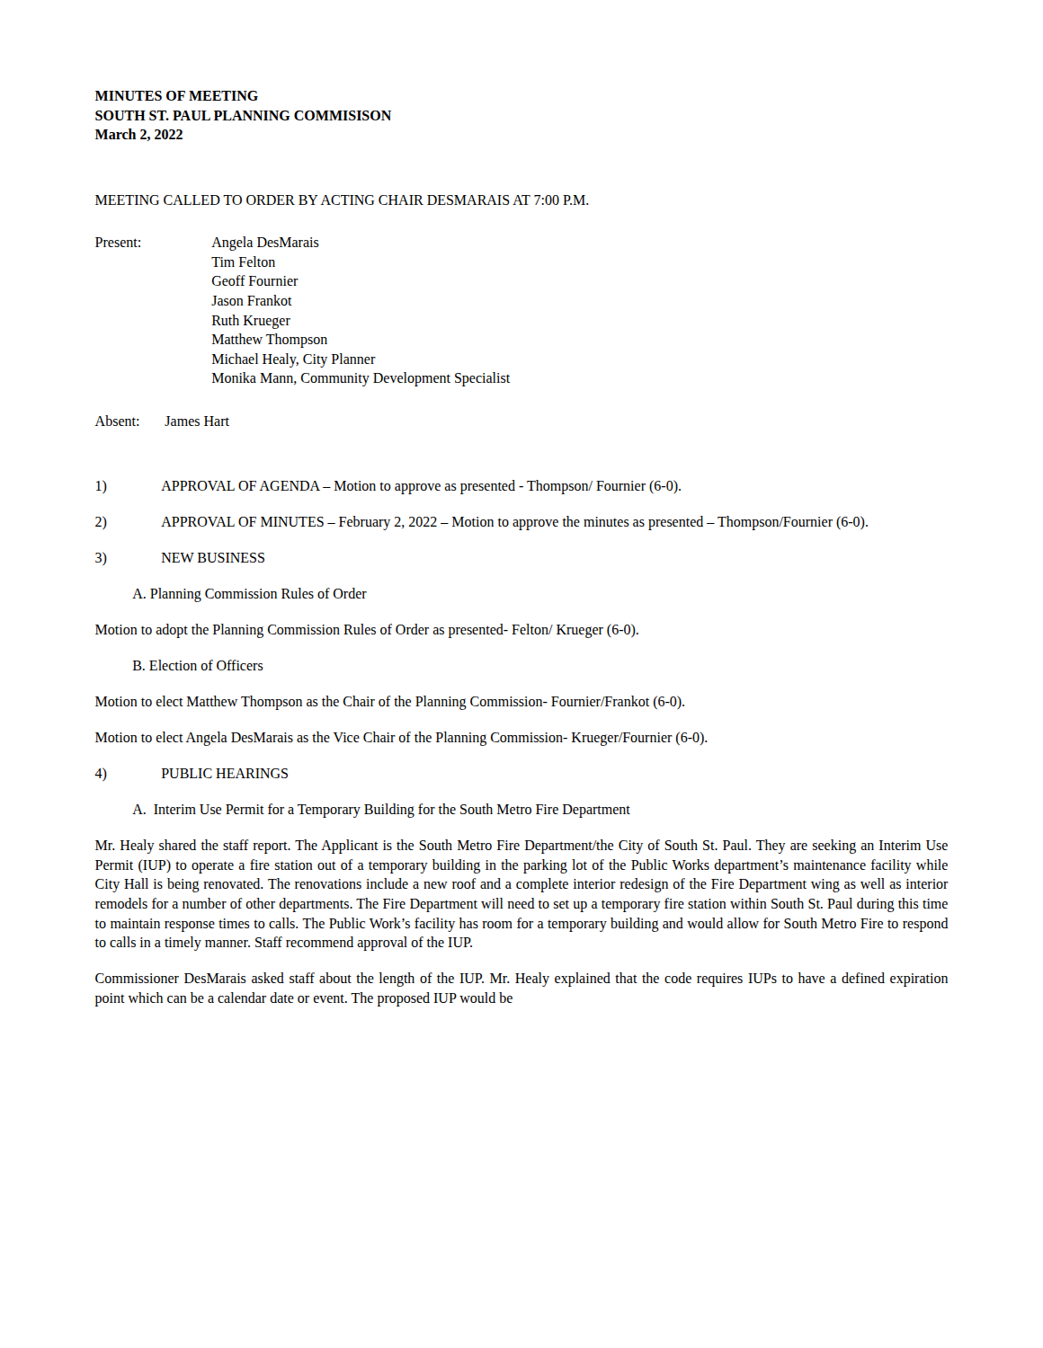MINUTES OF MEETING
SOUTH ST. PAUL PLANNING COMMISISON
March 2, 2022
MEETING CALLED TO ORDER BY ACTING CHAIR DESMARAIS AT 7:00 P.M.
| Present: | Angela DesMarais Tim Felton Geoff Fournier Jason Frankot Ruth Krueger Matthew Thompson Michael Healy, City Planner Monika Mann, Community Development Specialist |
Absent: James Hart
1) APPROVAL OF AGENDA – Motion to approve as presented - Thompson/ Fournier (6-0).
2) APPROVAL OF MINUTES – February 2, 2022 – Motion to approve the minutes as presented – Thompson/Fournier (6-0).
3) NEW BUSINESS
A. Planning Commission Rules of Order
Motion to adopt the Planning Commission Rules of Order as presented- Felton/ Krueger (6-0).
B. Election of Officers
Motion to elect Matthew Thompson as the Chair of the Planning Commission- Fournier/Frankot (6-0).
Motion to elect Angela DesMarais as the Vice Chair of the Planning Commission- Krueger/Fournier (6-0).
4) PUBLIC HEARINGS
A. Interim Use Permit for a Temporary Building for the South Metro Fire Department
Mr. Healy shared the staff report. The Applicant is the South Metro Fire Department/the City of South St. Paul. They are seeking an Interim Use Permit (IUP) to operate a fire station out of a temporary building in the parking lot of the Public Works department’s maintenance facility while City Hall is being renovated. The renovations include a new roof and a complete interior redesign of the Fire Department wing as well as interior remodels for a number of other departments. The Fire Department will need to set up a temporary fire station within South St. Paul during this time to maintain response times to calls. The Public Work’s facility has room for a temporary building and would allow for South Metro Fire to respond to calls in a timely manner. Staff recommend approval of the IUP.
Commissioner DesMarais asked staff about the length of the IUP. Mr. Healy explained that the code requires IUPs to have a defined expiration point which can be a calendar date or event. The proposed IUP would be